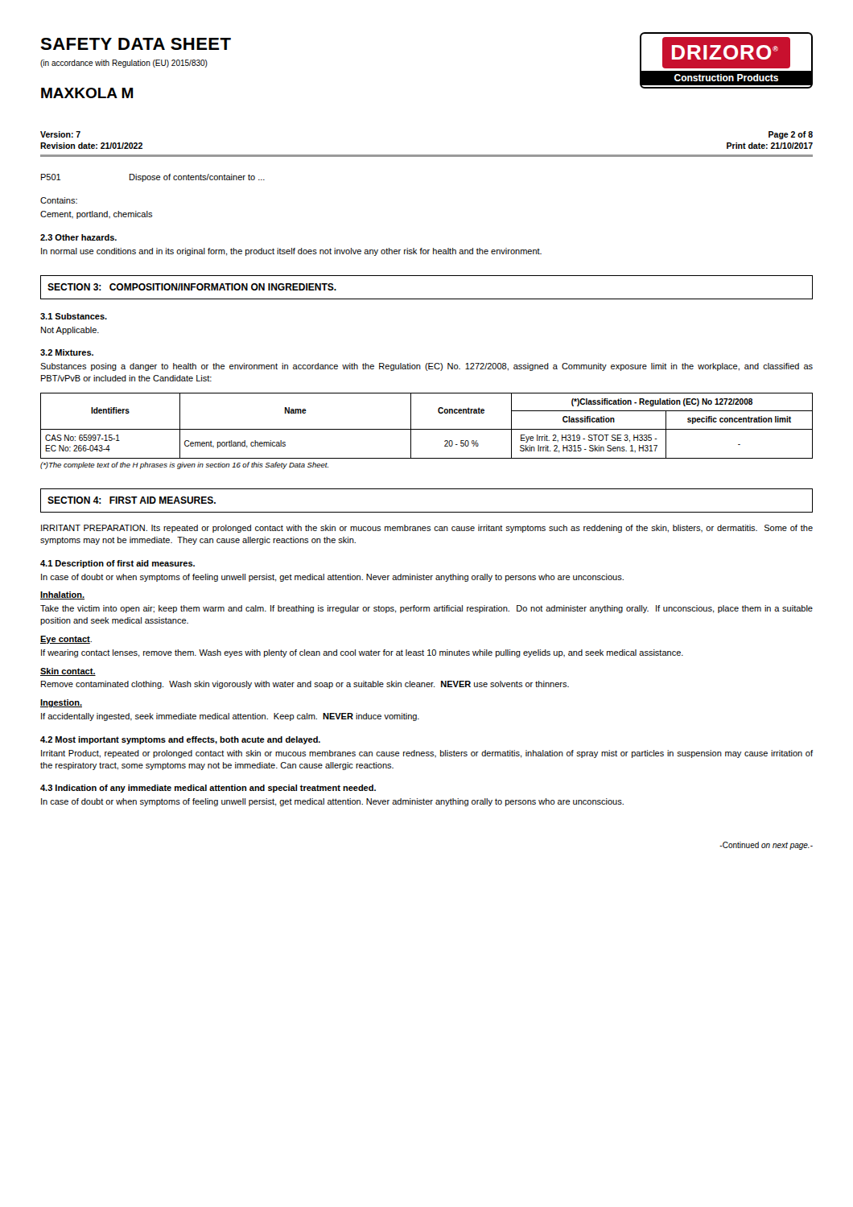SAFETY DATA SHEET
(in accordance with Regulation (EU) 2015/830)
MAXKOLA M
DRIZORO®
Construction Products
Version: 7
Revision date: 21/01/2022
Page 2 of 8
Print date: 21/10/2017
P501 Dispose of contents/container to ...
Contains:
Cement, portland, chemicals
2.3 Other hazards.
In normal use conditions and in its original form, the product itself does not involve any other risk for health and the environment.
SECTION 3: COMPOSITION/INFORMATION ON INGREDIENTS.
3.1 Substances.
Not Applicable.
3.2 Mixtures.
Substances posing a danger to health or the environment in accordance with the Regulation (EC) No. 1272/2008, assigned a Community exposure limit in the workplace, and classified as PBT/vPvB or included in the Candidate List:
| Identifiers | Name | Concentrate | (*)Classification - Regulation (EC) No 1272/2008 |
| --- | --- | --- | --- |
| Classification | specific concentration limit |
| CAS No: 65997-15-1 EC No: 266-043-4 | Cement, portland, chemicals | 20 - 50 % | Eye Irrit. 2, H319 - STOT SE 3, H335 - Skin Irrit. 2, H315 - Skin Sens. 1, H317 | - |
(*)The complete text of the H phrases is given in section 16 of this Safety Data Sheet.
SECTION 4: FIRST AID MEASURES.
IRRITANT PREPARATION. Its repeated or prolonged contact with the skin or mucous membranes can cause irritant symptoms such as reddening of the skin, blisters, or dermatitis. Some of the symptoms may not be immediate. They can cause allergic reactions on the skin.
4.1 Description of first aid measures.
In case of doubt or when symptoms of feeling unwell persist, get medical attention. Never administer anything orally to persons who are unconscious.
Inhalation.
Take the victim into open air; keep them warm and calm. If breathing is irregular or stops, perform artificial respiration. Do not administer anything orally. If unconscious, place them in a suitable position and seek medical assistance.
Eye contact.
If wearing contact lenses, remove them. Wash eyes with plenty of clean and cool water for at least 10 minutes while pulling eyelids up, and seek medical assistance.
Skin contact.
Remove contaminated clothing. Wash skin vigorously with water and soap or a suitable skin cleaner. NEVER use solvents or thinners.
Ingestion.
If accidentally ingested, seek immediate medical attention. Keep calm. NEVER induce vomiting.
4.2 Most important symptoms and effects, both acute and delayed.
Irritant Product, repeated or prolonged contact with skin or mucous membranes can cause redness, blisters or dermatitis, inhalation of spray mist or particles in suspension may cause irritation of the respiratory tract, some symptoms may not be immediate. Can cause allergic reactions.
4.3 Indication of any immediate medical attention and special treatment needed.
In case of doubt or when symptoms of feeling unwell persist, get medical attention. Never administer anything orally to persons who are unconscious.
-Continued on next page.-